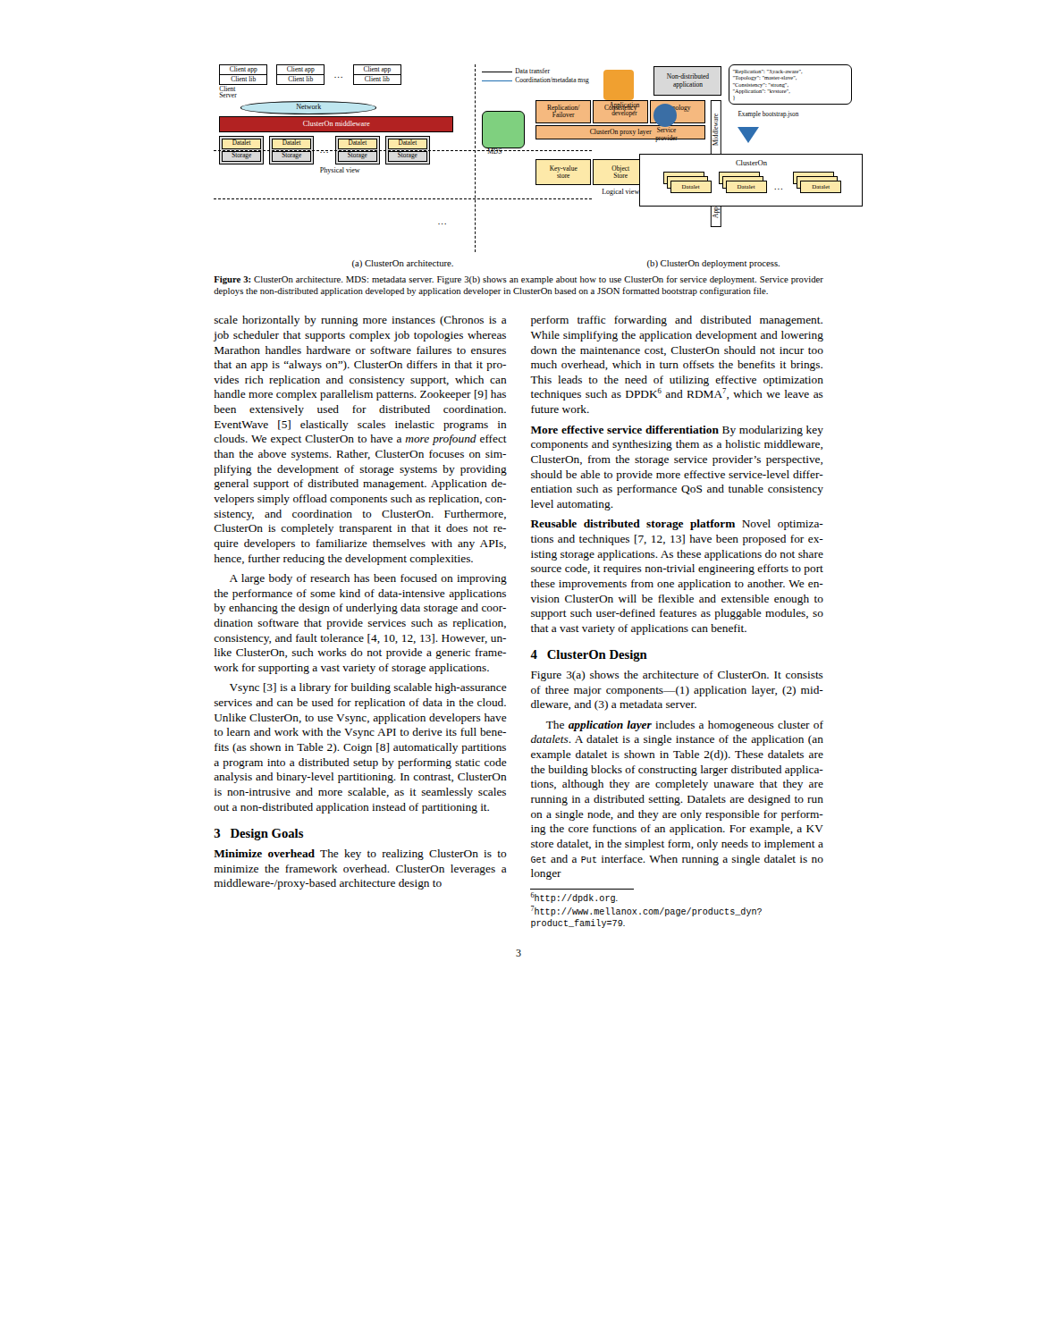Client app
Client lib
Client app
Client lib
…
Client app
Client lib
Client
Server
Network
ClusterOn middleware
Datalet
Storage
Datalet
Storage
…
Datalet
Storage
Datalet
Storage
Physical view
Data transfer
Coordination/metadata msg
MDS
Replication/
Failover
Consistency
Topology
ClusterOn proxy layer
Key-value
store
Object
Store
Distributed
file system
Logical view
Middleware
Application
…
(a) ClusterOn architecture.
Application
developer
Non-distributed
application
"Replication": "3;rack-aware",
"Topology": "master-slave",
"Consistency": "strong",
"Application": "kvstore",
}
Example bootstrap.json
Service
provider
ClusterOn
Datalet Datalet Datalet
Datalet Datalet Datalet
…
Datalet Datalet Datalet
(b) ClusterOn deployment process.
Figure 3: ClusterOn architecture. MDS: metadata server. Figure 3(b) shows an example about how to use ClusterOn for service deployment. Service provider deploys the non-distributed application developed by application developer in ClusterOn based on a JSON formatted bootstrap configuration file.
scale horizontally by running more instances (Chronos is a job scheduler that supports complex job topologies whereas Marathon handles hardware or software failures to ensures that an app is “always on”). ClusterOn differs in that it provides rich replication and consistency support, which can handle more complex parallelism patterns. Zookeeper [9] has been extensively used for distributed coordination. EventWave [5] elastically scales inelastic programs in clouds. We expect ClusterOn to have a more profound effect than the above systems. Rather, ClusterOn focuses on simplifying the development of storage systems by providing general support of distributed management. Application developers simply offload components such as replication, consistency, and coordination to ClusterOn. Furthermore, ClusterOn is completely transparent in that it does not require developers to familiarize themselves with any APIs, hence, further reducing the development complexities.
A large body of research has been focused on improving the performance of some kind of data-intensive applications by enhancing the design of underlying data storage and coordination software that provide services such as replication, consistency, and fault tolerance [4, 10, 12, 13]. However, unlike ClusterOn, such works do not provide a generic framework for supporting a vast variety of storage applications.
Vsync [3] is a library for building scalable high-assurance services and can be used for replication of data in the cloud. Unlike ClusterOn, to use Vsync, application developers have to learn and work with the Vsync API to derive its full benefits (as shown in Table 2). Coign [8] automatically partitions a program into a distributed setup by performing static code analysis and binary-level partitioning. In contrast, ClusterOn is non-intrusive and more scalable, as it seamlessly scales out a non-distributed application instead of partitioning it.
3 Design Goals
Minimize overhead The key to realizing ClusterOn is to minimize the framework overhead. ClusterOn leverages a middleware-/proxy-based architecture design to
perform traffic forwarding and distributed management. While simplifying the application development and lowering down the maintenance cost, ClusterOn should not incur too much overhead, which in turn offsets the benefits it brings. This leads to the need of utilizing effective optimization techniques such as DPDK6 and RDMA7, which we leave as future work.
More effective service differentiation By modularizing key components and synthesizing them as a holistic middleware, ClusterOn, from the storage service provider’s perspective, should be able to provide more effective service-level differentiation such as performance QoS and tunable consistency level automating.
Reusable distributed storage platform Novel optimizations and techniques [7, 12, 13] have been proposed for existing storage applications. As these applications do not share source code, it requires non-trivial engineering efforts to port these improvements from one application to another. We envision ClusterOn will be flexible and extensible enough to support such user-defined features as pluggable modules, so that a vast variety of applications can benefit.
4 ClusterOn Design
Figure 3(a) shows the architecture of ClusterOn. It consists of three major components—(1) application layer, (2) middleware, and (3) a metadata server.
The application layer includes a homogeneous cluster of datalets. A datalet is a single instance of the application (an example datalet is shown in Table 2(d)). These datalets are the building blocks of constructing larger distributed applications, although they are completely unaware that they are running in a distributed setting. Datalets are designed to run on a single node, and they are only responsible for performing the core functions of an application. For example, a KV store datalet, in the simplest form, only needs to implement a Get and a Put interface. When running a single datalet is no longer
6http://dpdk.org.
7http://www.mellanox.com/page/products_dyn?
product_family=79.
3